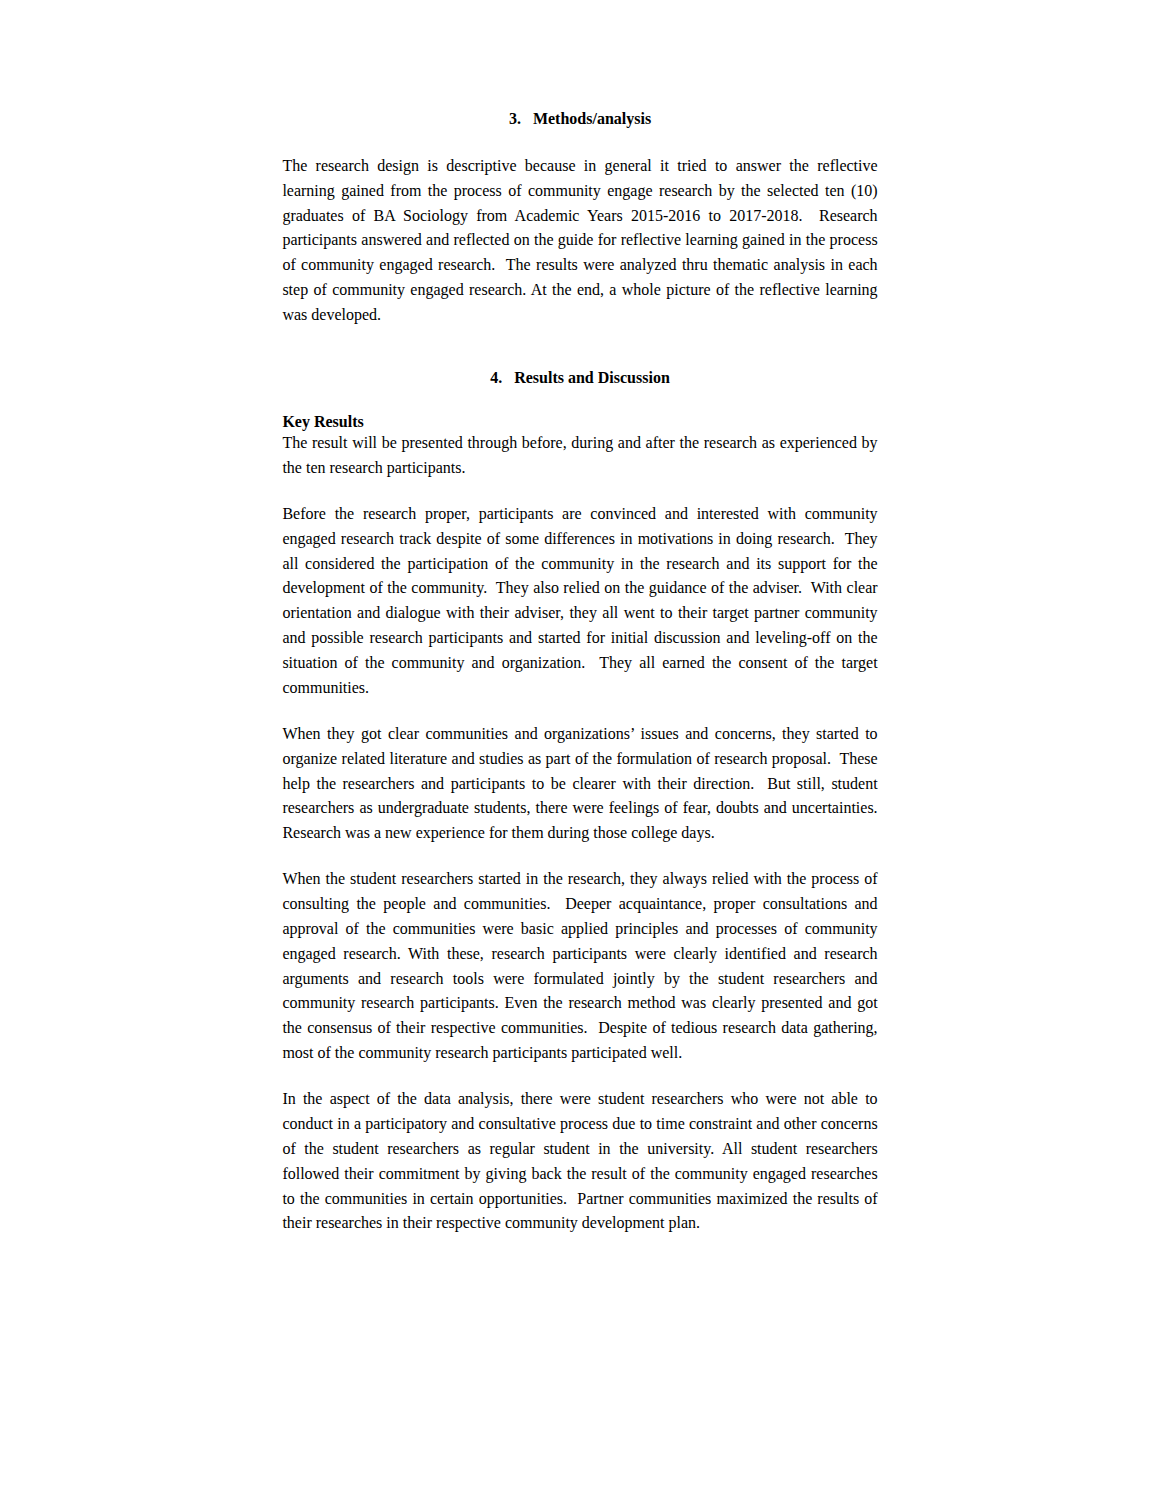3. Methods/analysis
The research design is descriptive because in general it tried to answer the reflective learning gained from the process of community engage research by the selected ten (10) graduates of BA Sociology from Academic Years 2015-2016 to 2017-2018. Research participants answered and reflected on the guide for reflective learning gained in the process of community engaged research. The results were analyzed thru thematic analysis in each step of community engaged research. At the end, a whole picture of the reflective learning was developed.
4. Results and Discussion
Key Results
The result will be presented through before, during and after the research as experienced by the ten research participants.
Before the research proper, participants are convinced and interested with community engaged research track despite of some differences in motivations in doing research. They all considered the participation of the community in the research and its support for the development of the community. They also relied on the guidance of the adviser. With clear orientation and dialogue with their adviser, they all went to their target partner community and possible research participants and started for initial discussion and leveling-off on the situation of the community and organization. They all earned the consent of the target communities.
When they got clear communities and organizations’ issues and concerns, they started to organize related literature and studies as part of the formulation of research proposal. These help the researchers and participants to be clearer with their direction. But still, student researchers as undergraduate students, there were feelings of fear, doubts and uncertainties. Research was a new experience for them during those college days.
When the student researchers started in the research, they always relied with the process of consulting the people and communities. Deeper acquaintance, proper consultations and approval of the communities were basic applied principles and processes of community engaged research. With these, research participants were clearly identified and research arguments and research tools were formulated jointly by the student researchers and community research participants. Even the research method was clearly presented and got the consensus of their respective communities. Despite of tedious research data gathering, most of the community research participants participated well.
In the aspect of the data analysis, there were student researchers who were not able to conduct in a participatory and consultative process due to time constraint and other concerns of the student researchers as regular student in the university. All student researchers followed their commitment by giving back the result of the community engaged researches to the communities in certain opportunities. Partner communities maximized the results of their researches in their respective community development plan.